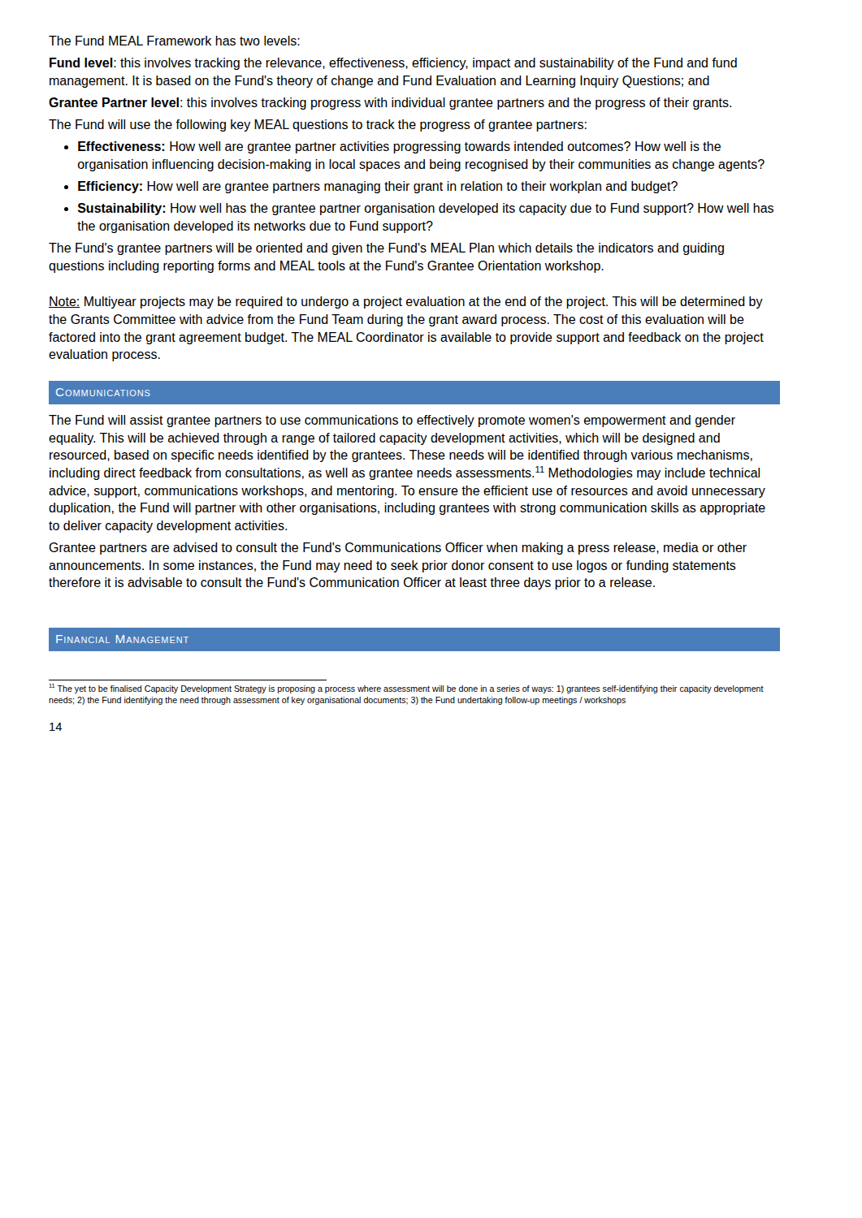The Fund MEAL Framework has two levels:
Fund level: this involves tracking the relevance, effectiveness, efficiency, impact and sustainability of the Fund and fund management. It is based on the Fund's theory of change and Fund Evaluation and Learning Inquiry Questions; and
Grantee Partner level: this involves tracking progress with individual grantee partners and the progress of their grants.
The Fund will use the following key MEAL questions to track the progress of grantee partners:
Effectiveness: How well are grantee partner activities progressing towards intended outcomes? How well is the organisation influencing decision-making in local spaces and being recognised by their communities as change agents?
Efficiency: How well are grantee partners managing their grant in relation to their workplan and budget?
Sustainability: How well has the grantee partner organisation developed its capacity due to Fund support? How well has the organisation developed its networks due to Fund support?
The Fund's grantee partners will be oriented and given the Fund's MEAL Plan which details the indicators and guiding questions including reporting forms and MEAL tools at the Fund's Grantee Orientation workshop.
Note: Multiyear projects may be required to undergo a project evaluation at the end of the project. This will be determined by the Grants Committee with advice from the Fund Team during the grant award process. The cost of this evaluation will be factored into the grant agreement budget. The MEAL Coordinator is available to provide support and feedback on the project evaluation process.
Communications
The Fund will assist grantee partners to use communications to effectively promote women's empowerment and gender equality. This will be achieved through a range of tailored capacity development activities, which will be designed and resourced, based on specific needs identified by the grantees. These needs will be identified through various mechanisms, including direct feedback from consultations, as well as grantee needs assessments.11 Methodologies may include technical advice, support, communications workshops, and mentoring. To ensure the efficient use of resources and avoid unnecessary duplication, the Fund will partner with other organisations, including grantees with strong communication skills as appropriate to deliver capacity development activities.
Grantee partners are advised to consult the Fund's Communications Officer when making a press release, media or other announcements. In some instances, the Fund may need to seek prior donor consent to use logos or funding statements therefore it is advisable to consult the Fund's Communication Officer at least three days prior to a release.
Financial Management
11 The yet to be finalised Capacity Development Strategy is proposing a process where assessment will be done in a series of ways: 1) grantees self-identifying their capacity development needs; 2) the Fund identifying the need through assessment of key organisational documents; 3) the Fund undertaking follow-up meetings / workshops
14